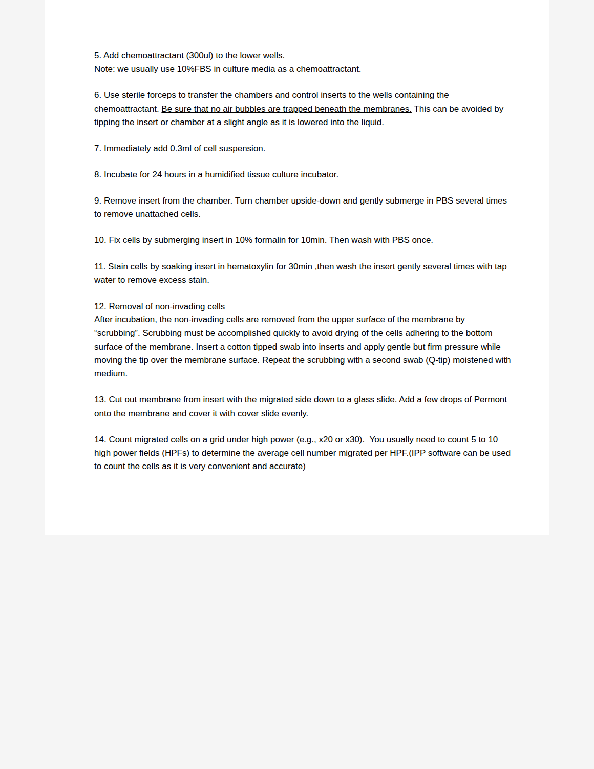5 Add chemoattractant (300ul) to the lower wells. Note: we usually use 10%FBS in culture media as a chemoattractant.
6 Use sterile forceps to transfer the chambers and control inserts to the wells containing the chemoattractant. Be sure that no air bubbles are trapped beneath the membranes. This can be avoided by tipping the insert or chamber at a slight angle as it is lowered into the liquid.
7 Immediately add 0.3ml of cell suspension.
8 Incubate for 24 hours in a humidified tissue culture incubator.
9 Remove insert from the chamber. Turn chamber upside-down and gently submerge in PBS several times to remove unattached cells.
10 Fix cells by submerging insert in 10% formalin for 10min. Then wash with PBS once.
11 Stain cells by soaking insert in hematoxylin for 30min ,then wash the insert gently several times with tap water to remove excess stain.
12 Removal of non-invading cells After incubation, the non-invading cells are removed from the upper surface of the membrane by “scrubbing”. Scrubbing must be accomplished quickly to avoid drying of the cells adhering to the bottom surface of the membrane. Insert a cotton tipped swab into inserts and apply gentle but firm pressure while moving the tip over the membrane surface. Repeat the scrubbing with a second swab (Q-tip) moistened with medium.
13 Cut out membrane from insert with the migrated side down to a glass slide. Add a few drops of Permont onto the membrane and cover it with cover slide evenly.
14 Count migrated cells on a grid under high power (e.g., x20 or x30). You usually need to count 5 to 10 high power fields (HPFs) to determine the average cell number migrated per HPF.(IPP software can be used to count the cells as it is very convenient and accurate)